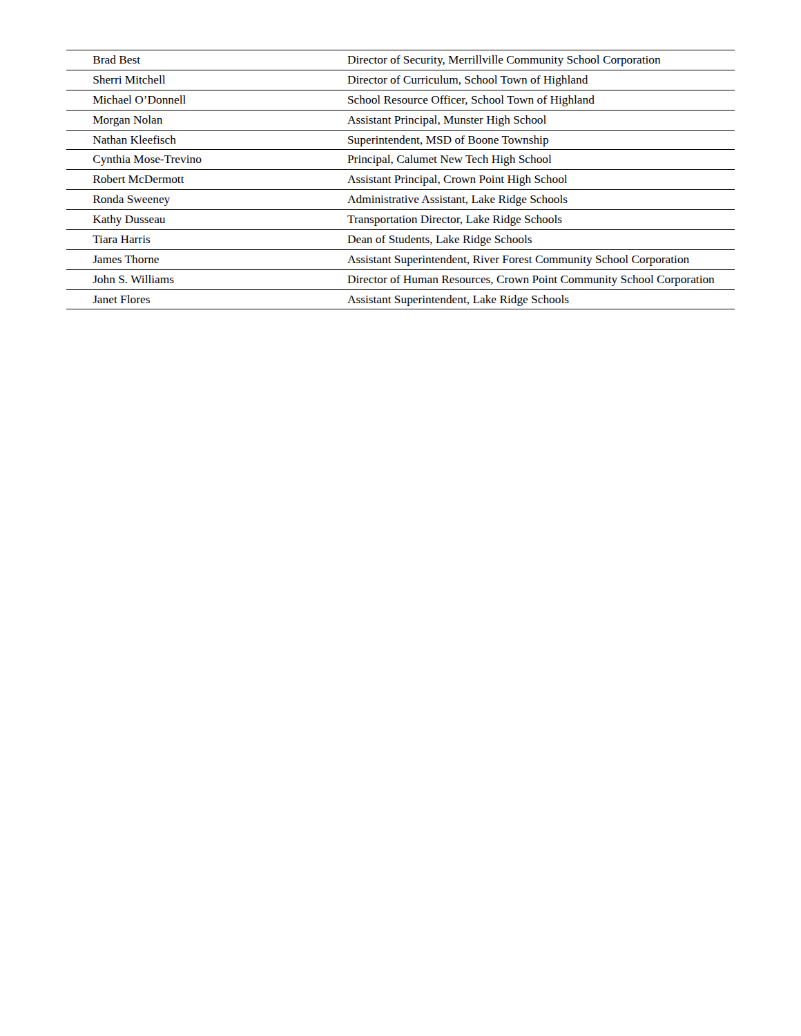| Brad Best | Director of Security, Merrillville Community School Corporation |
| Sherri Mitchell | Director of Curriculum, School Town of Highland |
| Michael O’Donnell | School Resource Officer, School Town of Highland |
| Morgan Nolan | Assistant Principal, Munster High School |
| Nathan Kleefisch | Superintendent, MSD of Boone Township |
| Cynthia Mose-Trevino | Principal, Calumet New Tech High School |
| Robert McDermott | Assistant Principal, Crown Point High School |
| Ronda Sweeney | Administrative Assistant, Lake Ridge Schools |
| Kathy Dusseau | Transportation Director, Lake Ridge Schools |
| Tiara Harris | Dean of Students, Lake Ridge Schools |
| James Thorne | Assistant Superintendent, River Forest Community School Corporation |
| John S. Williams | Director of Human Resources, Crown Point Community School Corporation |
| Janet Flores | Assistant Superintendent, Lake Ridge Schools |